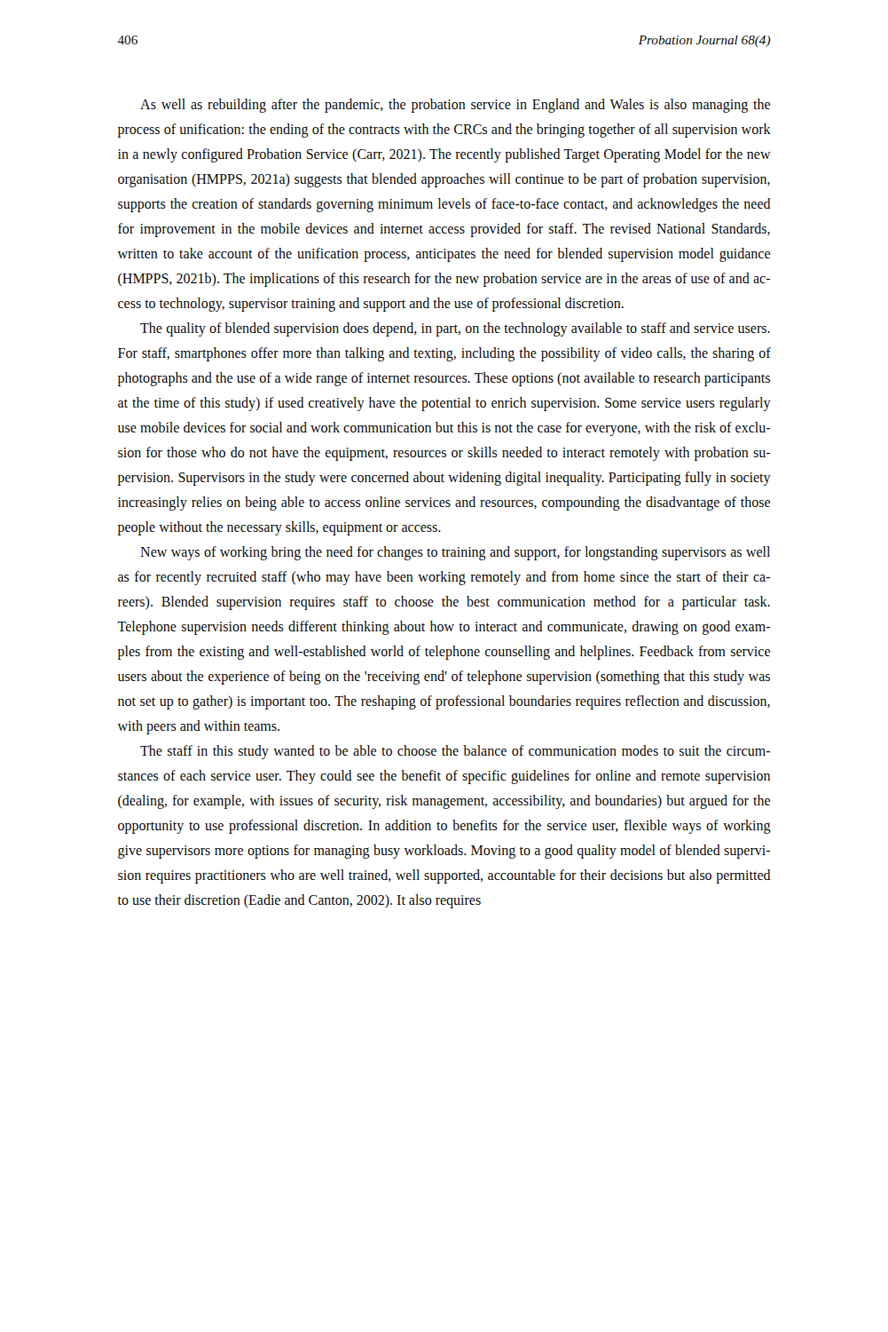406 Probation Journal 68(4)
As well as rebuilding after the pandemic, the probation service in England and Wales is also managing the process of unification: the ending of the contracts with the CRCs and the bringing together of all supervision work in a newly configured Probation Service (Carr, 2021). The recently published Target Operating Model for the new organisation (HMPPS, 2021a) suggests that blended approaches will continue to be part of probation supervision, supports the creation of standards governing minimum levels of face-to-face contact, and acknowledges the need for improvement in the mobile devices and internet access provided for staff. The revised National Standards, written to take account of the unification process, anticipates the need for blended supervision model guidance (HMPPS, 2021b). The implications of this research for the new probation service are in the areas of use of and access to technology, supervisor training and support and the use of professional discretion.
The quality of blended supervision does depend, in part, on the technology available to staff and service users. For staff, smartphones offer more than talking and texting, including the possibility of video calls, the sharing of photographs and the use of a wide range of internet resources. These options (not available to research participants at the time of this study) if used creatively have the potential to enrich supervision. Some service users regularly use mobile devices for social and work communication but this is not the case for everyone, with the risk of exclusion for those who do not have the equipment, resources or skills needed to interact remotely with probation supervision. Supervisors in the study were concerned about widening digital inequality. Participating fully in society increasingly relies on being able to access online services and resources, compounding the disadvantage of those people without the necessary skills, equipment or access.
New ways of working bring the need for changes to training and support, for longstanding supervisors as well as for recently recruited staff (who may have been working remotely and from home since the start of their careers). Blended supervision requires staff to choose the best communication method for a particular task. Telephone supervision needs different thinking about how to interact and communicate, drawing on good examples from the existing and well-established world of telephone counselling and helplines. Feedback from service users about the experience of being on the 'receiving end' of telephone supervision (something that this study was not set up to gather) is important too. The reshaping of professional boundaries requires reflection and discussion, with peers and within teams.
The staff in this study wanted to be able to choose the balance of communication modes to suit the circumstances of each service user. They could see the benefit of specific guidelines for online and remote supervision (dealing, for example, with issues of security, risk management, accessibility, and boundaries) but argued for the opportunity to use professional discretion. In addition to benefits for the service user, flexible ways of working give supervisors more options for managing busy workloads. Moving to a good quality model of blended supervision requires practitioners who are well trained, well supported, accountable for their decisions but also permitted to use their discretion (Eadie and Canton, 2002). It also requires